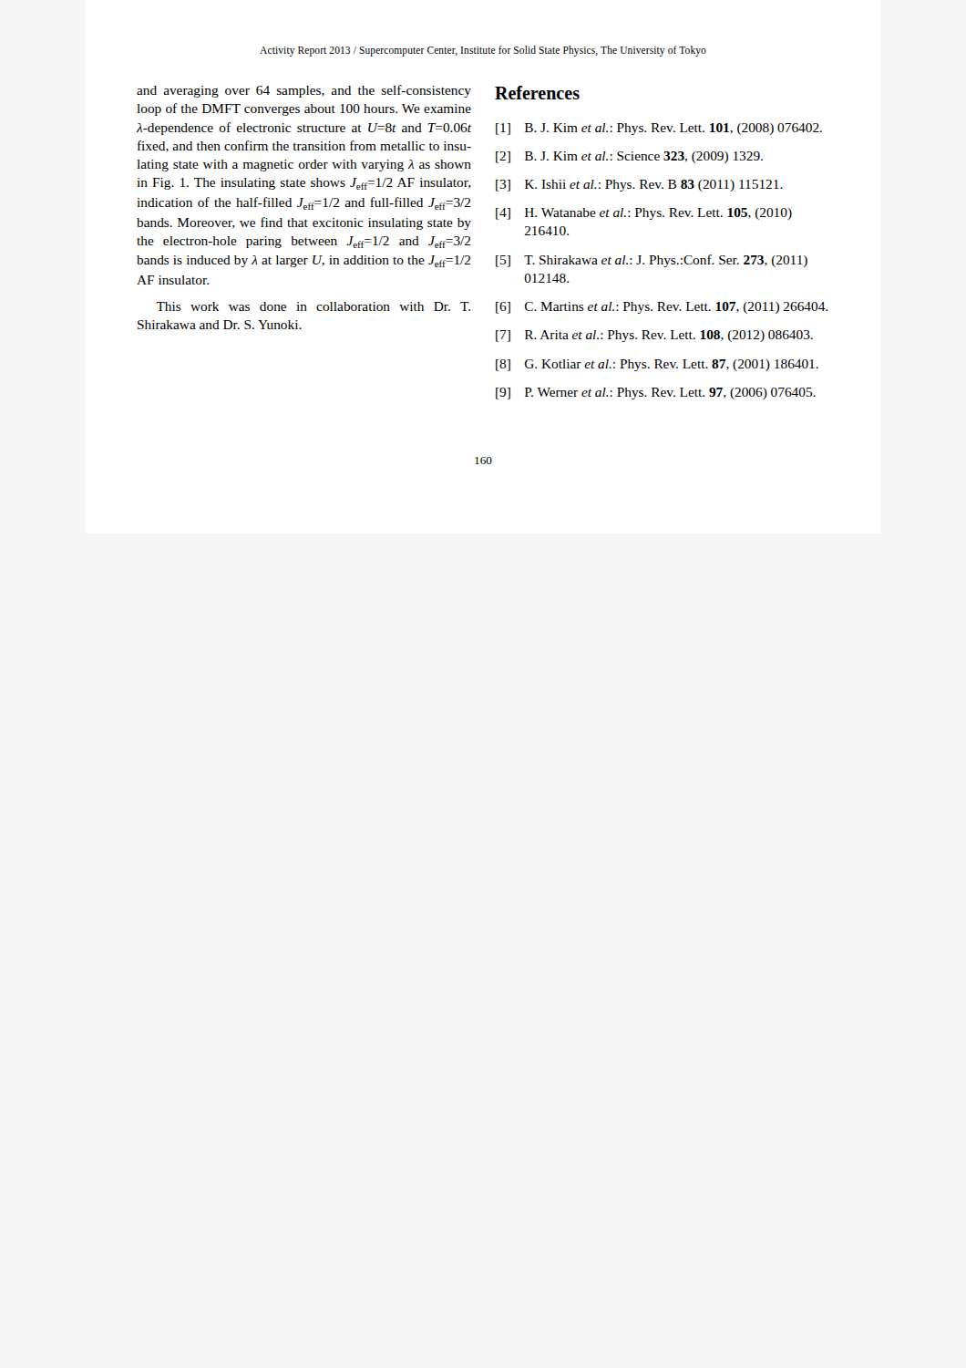Activity Report 2013 / Supercomputer Center, Institute for Solid State Physics, The University of Tokyo
and averaging over 64 samples, and the self-consistency loop of the DMFT converges about 100 hours. We examine λ-dependence of electronic structure at U=8t and T=0.06t fixed, and then confirm the transition from metallic to insulating state with a magnetic order with varying λ as shown in Fig. 1. The insulating state shows Jeff=1/2 AF insulator, indication of the half-filled Jeff=1/2 and full-filled Jeff=3/2 bands. Moreover, we find that excitonic insulating state by the electron-hole paring between Jeff=1/2 and Jeff=3/2 bands is induced by λ at larger U, in addition to the Jeff=1/2 AF insulator.
This work was done in collaboration with Dr. T. Shirakawa and Dr. S. Yunoki.
References
[1] B. J. Kim et al.: Phys. Rev. Lett. 101, (2008) 076402.
[2] B. J. Kim et al.: Science 323, (2009) 1329.
[3] K. Ishii et al.: Phys. Rev. B 83 (2011) 115121.
[4] H. Watanabe et al.: Phys. Rev. Lett. 105, (2010) 216410.
[5] T. Shirakawa et al.: J. Phys.:Conf. Ser. 273, (2011) 012148.
[6] C. Martins et al.: Phys. Rev. Lett. 107, (2011) 266404.
[7] R. Arita et al.: Phys. Rev. Lett. 108, (2012) 086403.
[8] G. Kotliar et al.: Phys. Rev. Lett. 87, (2001) 186401.
[9] P. Werner et al.: Phys. Rev. Lett. 97, (2006) 076405.
160